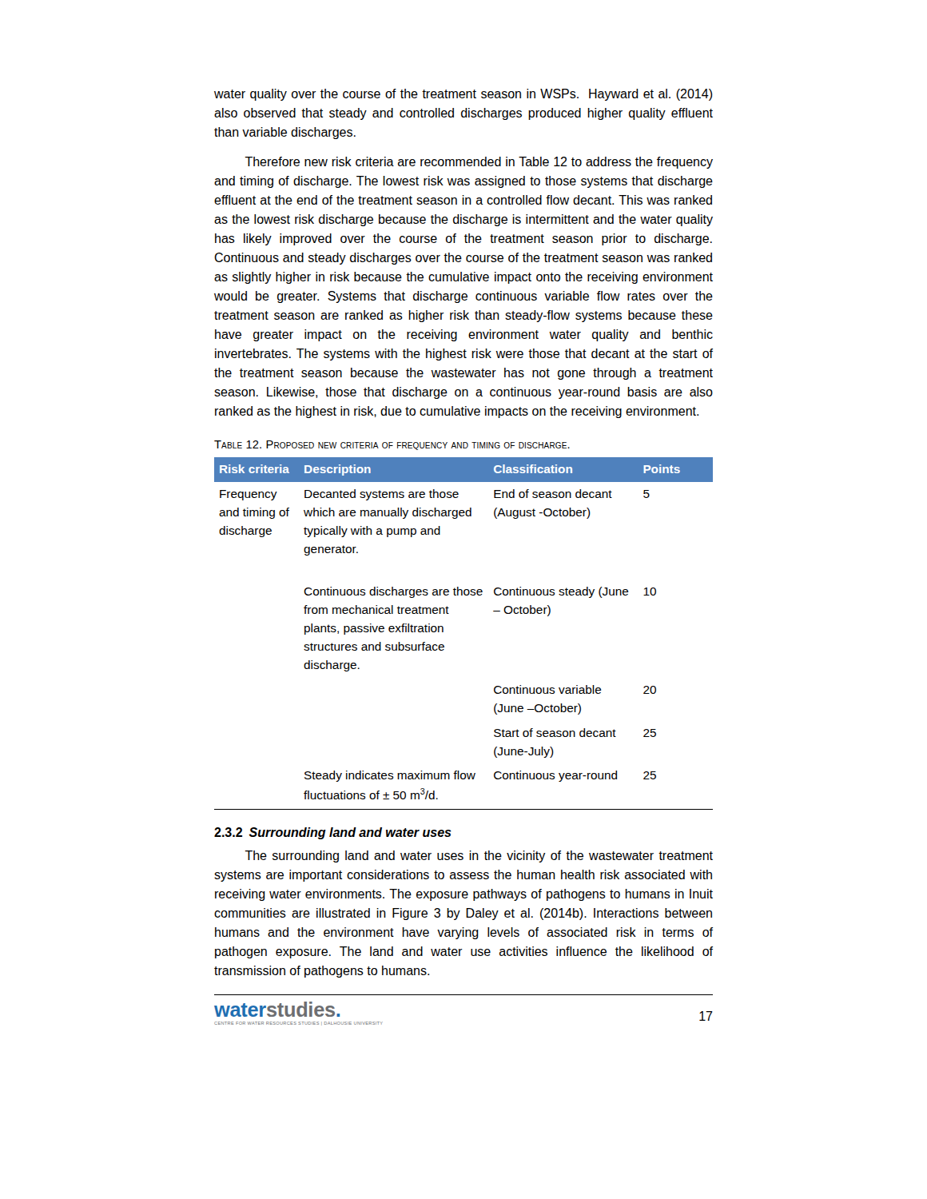water quality over the course of the treatment season in WSPs. Hayward et al. (2014) also observed that steady and controlled discharges produced higher quality effluent than variable discharges.
Therefore new risk criteria are recommended in Table 12 to address the frequency and timing of discharge. The lowest risk was assigned to those systems that discharge effluent at the end of the treatment season in a controlled flow decant. This was ranked as the lowest risk discharge because the discharge is intermittent and the water quality has likely improved over the course of the treatment season prior to discharge. Continuous and steady discharges over the course of the treatment season was ranked as slightly higher in risk because the cumulative impact onto the receiving environment would be greater. Systems that discharge continuous variable flow rates over the treatment season are ranked as higher risk than steady-flow systems because these have greater impact on the receiving environment water quality and benthic invertebrates. The systems with the highest risk were those that decant at the start of the treatment season because the wastewater has not gone through a treatment season. Likewise, those that discharge on a continuous year-round basis are also ranked as the highest in risk, due to cumulative impacts on the receiving environment.
Table 12. Proposed new criteria of frequency and timing of discharge.
| Risk criteria | Description | Classification | Points |
| --- | --- | --- | --- |
| Frequency and timing of discharge | Decanted systems are those which are manually discharged typically with a pump and generator. | End of season decant (August -October) | 5 |
| | Continuous discharges are those from mechanical treatment plants, passive exfiltration structures and subsurface discharge. | Continuous steady (June – October) | 10 |
| | | Continuous variable (June –October) | 20 |
| | | Start of season decant (June-July) | 25 |
| | Steady indicates maximum flow fluctuations of ± 50 m 3 /d. | Continuous year-round | 25 |
2.3.2 Surrounding land and water uses
The surrounding land and water uses in the vicinity of the wastewater treatment systems are important considerations to assess the human health risk associated with receiving water environments. The exposure pathways of pathogens to humans in Inuit communities are illustrated in Figure 3 by Daley et al. (2014b). Interactions between humans and the environment have varying levels of associated risk in terms of pathogen exposure. The land and water use activities influence the likelihood of transmission of pathogens to humans.
water studies. Centre for Water Resources Studies | Dalhousie University
17